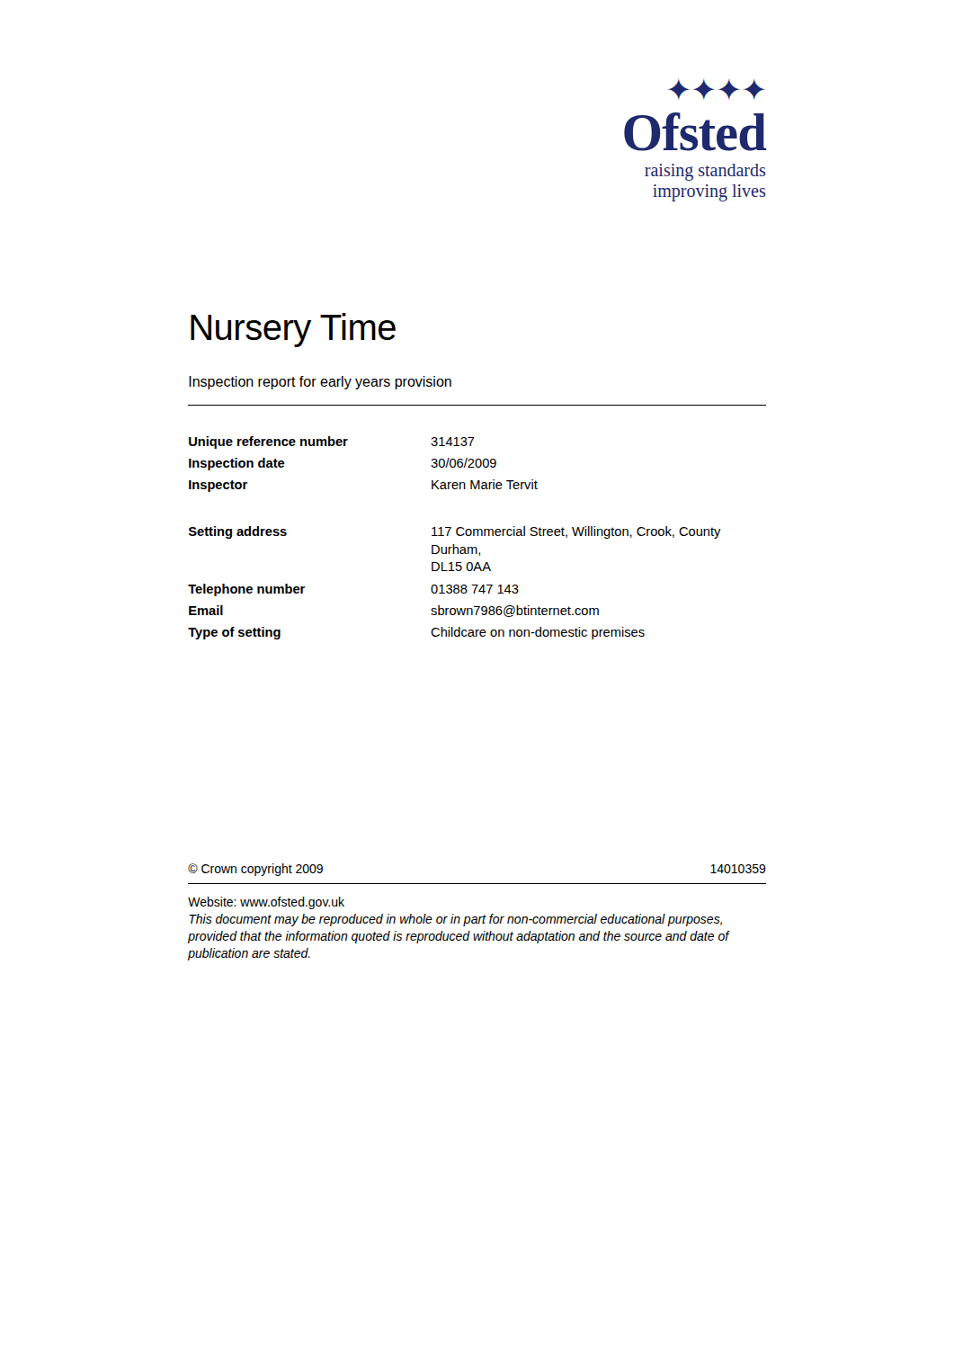✦✦✦✦
Ofsted
raising standards
improving lives
Nursery Time
Inspection report for early years provision
| Unique reference number | 314137 |
| Inspection date | 30/06/2009 |
| Inspector | Karen Marie Tervit |
| Setting address | 117 Commercial Street, Willington, Crook, County Durham, DL15 0AA |
| Telephone number | 01388 747 143 |
| Email | sbrown7986@btinternet.com |
| Type of setting | Childcare on non-domestic premises |
© Crown copyright 2009 14010359
Website: www.ofsted.gov.uk
This document may be reproduced in whole or in part for non-commercial educational purposes, provided that the information quoted is reproduced without adaptation and the source and date of publication are stated.